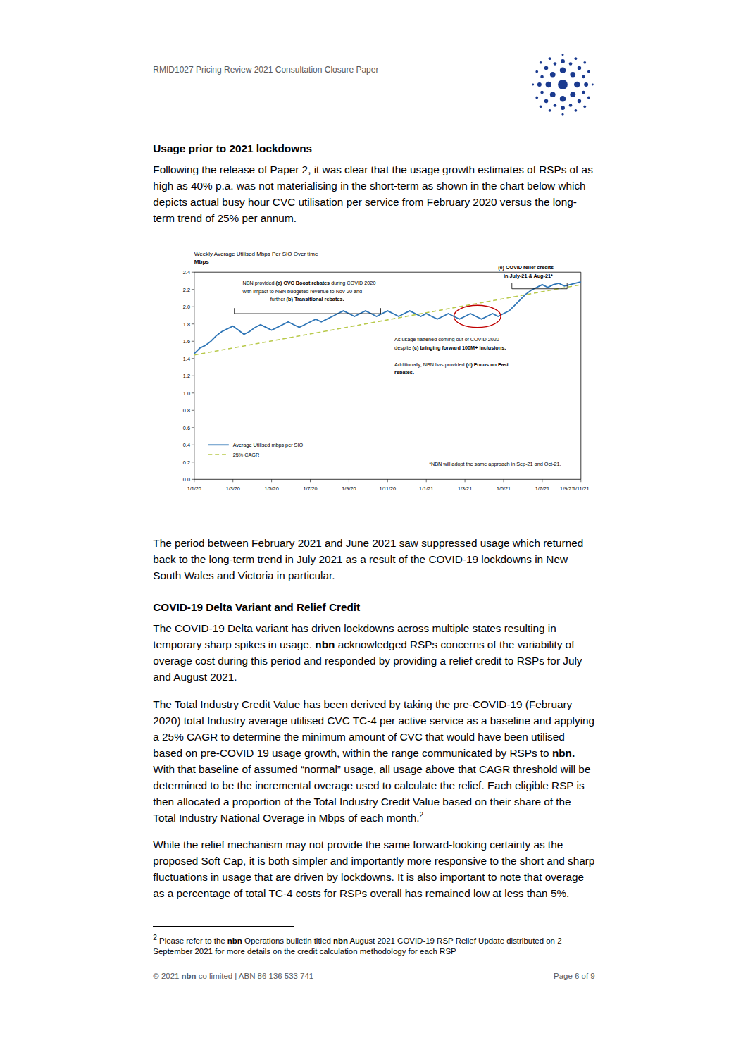RMID1027 Pricing Review 2021 Consultation Closure Paper
Usage prior to 2021 lockdowns
Following the release of Paper 2, it was clear that the usage growth estimates of RSPs of as high as 40% p.a. was not materialising in the short-term as shown in the chart below which depicts actual busy hour CVC utilisation per service from February 2020 versus the long-term trend of 25% per annum.
Weekly Average Utilised Mbps Per SIO Over time Mbps 2.4 2.2 2.0 1.8 1.6 1.4 1.2 1.0 0.8 0.6 0.4 0.2 0.0 1/1/20 1/3/20 1/5/20 1/7/20 1/9/20 1/11/20 1/1/21 1/3/21 1/5/21 1/7/21 1/9/21 1/11/21 NBN provided (a) CVC Boost rebates during COVID 2020 with impact to NBN budgeted revenue to Nov-20 and further (b) Transitional rebates. (e) COVID relief credits in July-21 & Aug-21* As usage flattened coming out of COVID 2020 despite (c) bringing forward 100M+ inclusions. Additionally, NBN has provided (d) Focus on Fast rebates. Average Utilised mbps per SIO 25% CAGR *NBN will adopt the same approach in Sep-21 and Oct-21.
The period between February 2021 and June 2021 saw suppressed usage which returned back to the long-term trend in July 2021 as a result of the COVID-19 lockdowns in New South Wales and Victoria in particular.
COVID-19 Delta Variant and Relief Credit
The COVID-19 Delta variant has driven lockdowns across multiple states resulting in temporary sharp spikes in usage. nbn acknowledged RSPs concerns of the variability of overage cost during this period and responded by providing a relief credit to RSPs for July and August 2021.
The Total Industry Credit Value has been derived by taking the pre-COVID-19 (February 2020) total Industry average utilised CVC TC-4 per active service as a baseline and applying a 25% CAGR to determine the minimum amount of CVC that would have been utilised based on pre-COVID 19 usage growth, within the range communicated by RSPs to nbn. With that baseline of assumed “normal” usage, all usage above that CAGR threshold will be determined to be the incremental overage used to calculate the relief. Each eligible RSP is then allocated a proportion of the Total Industry Credit Value based on their share of the Total Industry National Overage in Mbps of each month.2
While the relief mechanism may not provide the same forward-looking certainty as the proposed Soft Cap, it is both simpler and importantly more responsive to the short and sharp fluctuations in usage that are driven by lockdowns. It is also important to note that overage as a percentage of total TC-4 costs for RSPs overall has remained low at less than 5%.
2 Please refer to the nbn Operations bulletin titled nbn August 2021 COVID-19 RSP Relief Update distributed on 2 September 2021 for more details on the credit calculation methodology for each RSP
© 2021 nbn co limited | ABN 86 136 533 741
Page 6 of 9